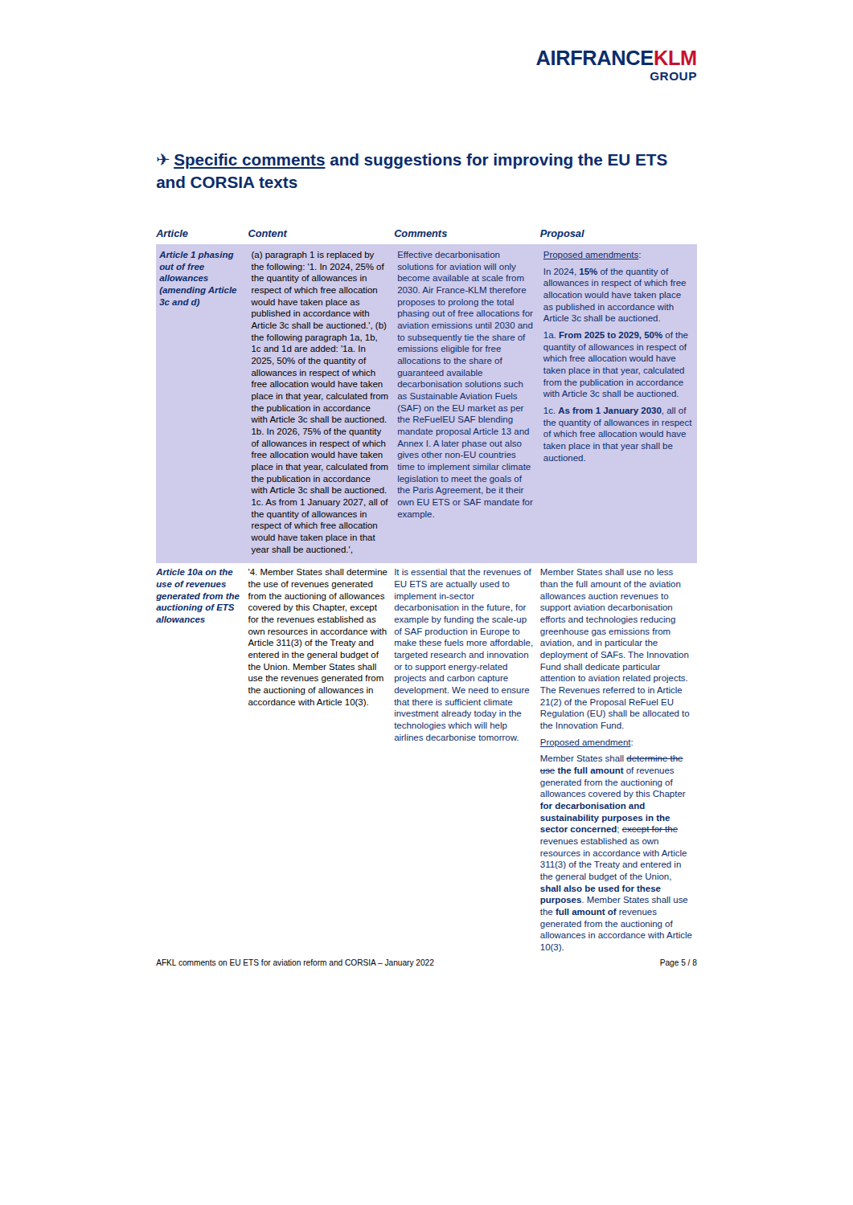AIRFRANCEKLM
GROUP
✈Specific comments and suggestions for improving the EU ETS and CORSIA texts
| Article | Content | Comments | Proposal |
| --- | --- | --- | --- |
| Article 1 phasing out of free allowances (amending Article 3c and d) | (a) paragraph 1 is replaced by the following: '1. In 2024, 25% of the quantity of allowances in respect of which free allocation would have taken place as published in accordance with Article 3c shall be auctioned.', (b) the following paragraph 1a, 1b, 1c and 1d are added: '1a. In 2025, 50% of the quantity of allowances in respect of which free allocation would have taken place in that year, calculated from the publication in accordance with Article 3c shall be auctioned. 1b. In 2026, 75% of the quantity of allowances in respect of which free allocation would have taken place in that year, calculated from the publication in accordance with Article 3c shall be auctioned. 1c. As from 1 January 2027, all of the quantity of allowances in respect of which free allocation would have taken place in that year shall be auctioned.', | Effective decarbonisation solutions for aviation will only become available at scale from 2030. Air France-KLM therefore proposes to prolong the total phasing out of free allocations for aviation emissions until 2030 and to subsequently tie the share of emissions eligible for free allocations to the share of guaranteed available decarbonisation solutions such as Sustainable Aviation Fuels (SAF) on the EU market as per the ReFuelEU SAF blending mandate proposal Article 13 and Annex I. A later phase out also gives other non-EU countries time to implement similar climate legislation to meet the goals of the Paris Agreement, be it their own EU ETS or SAF mandate for example. | Proposed amendments : In 2024, 15% of the quantity of allowances in respect of which free allocation would have taken place as published in accordance with Article 3c shall be auctioned. 1a. From 2025 to 2029, 50% of the quantity of allowances in respect of which free allocation would have taken place in that year, calculated from the publication in accordance with Article 3c shall be auctioned. 1c. As from 1 January 2030 , all of the quantity of allowances in respect of which free allocation would have taken place in that year shall be auctioned. |
| Article 10a on the use of revenues generated from the auctioning of ETS allowances | '4. Member States shall determine the use of revenues generated from the auctioning of allowances covered by this Chapter, except for the revenues established as own resources in accordance with Article 311(3) of the Treaty and entered in the general budget of the Union. Member States shall use the revenues generated from the auctioning of allowances in accordance with Article 10(3). | It is essential that the revenues of EU ETS are actually used to implement in-sector decarbonisation in the future, for example by funding the scale-up of SAF production in Europe to make these fuels more affordable, targeted research and innovation or to support energy-related projects and carbon capture development. We need to ensure that there is sufficient climate investment already today in the technologies which will help airlines decarbonise tomorrow. | Member States shall use no less than the full amount of the aviation allowances auction revenues to support aviation decarbonisation efforts and technologies reducing greenhouse gas emissions from aviation, and in particular the deployment of SAFs. The Innovation Fund shall dedicate particular attention to aviation related projects. The Revenues referred to in Article 21(2) of the Proposal ReFuel EU Regulation (EU) shall be allocated to the Innovation Fund. Proposed amendment : Member States shall determine the use the full amount of revenues generated from the auctioning of allowances covered by this Chapter for decarbonisation and sustainability purposes in the sector concerned ; except for the revenues established as own resources in accordance with Article 311(3) of the Treaty and entered in the general budget of the Union, shall also be used for these purposes . Member States shall use the full amount of revenues generated from the auctioning of allowances in accordance with Article 10(3). |
AFKL comments on EU ETS for aviation reform and CORSIA – January 2022 Page 5 / 8